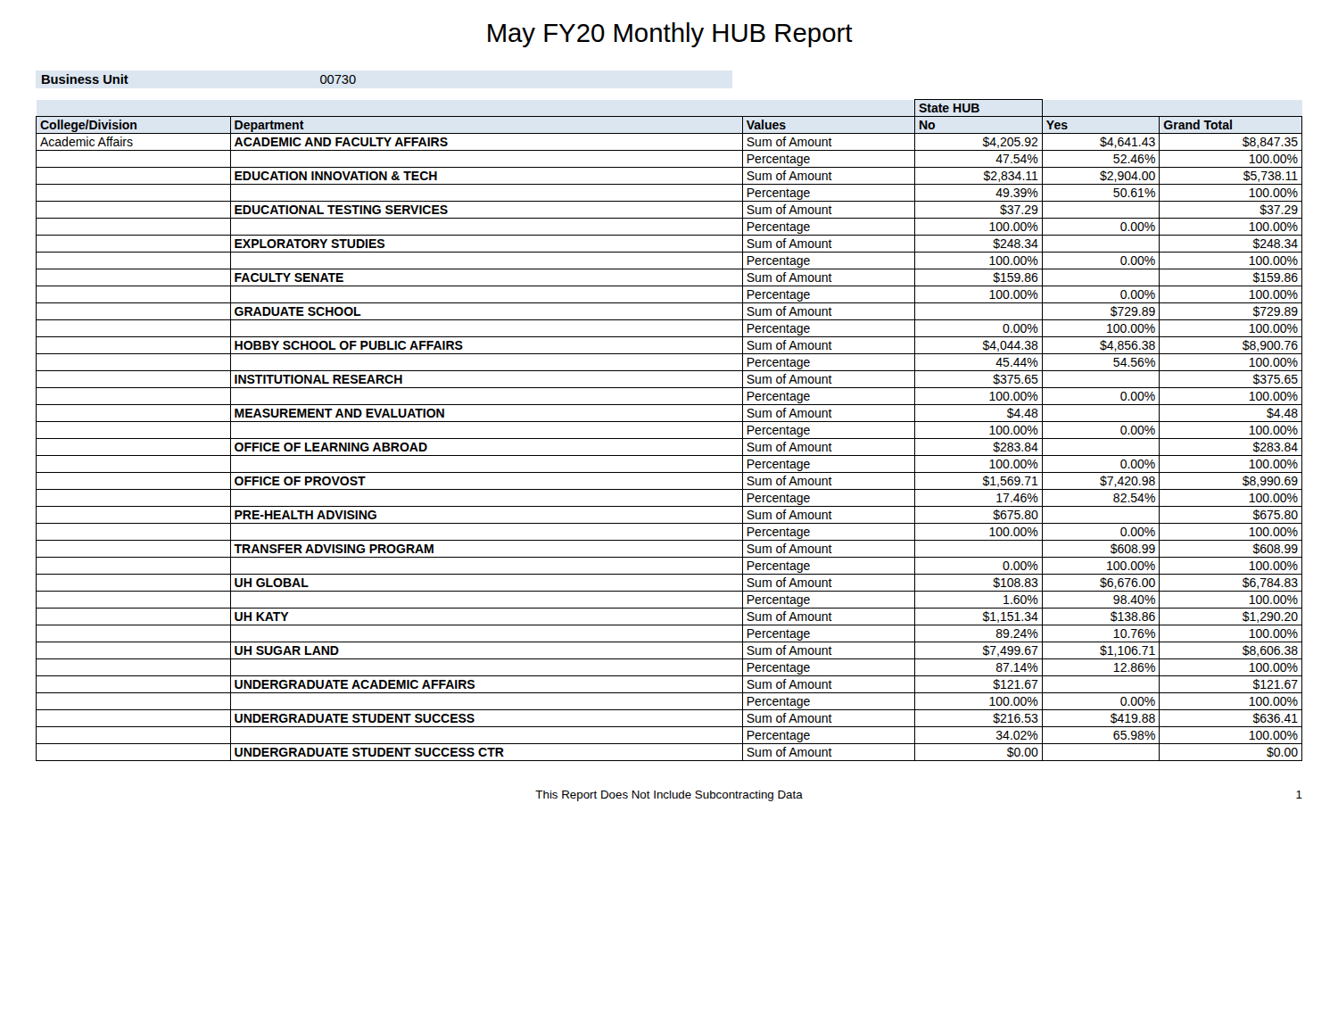May FY20 Monthly HUB Report
| Business Unit | 00730 |
| | | | State HUB | | |
| --- | --- | --- | --- | --- | --- |
| College/Division | Department | Values | No | Yes | Grand Total |
| Academic Affairs | ACADEMIC AND FACULTY AFFAIRS | Sum of Amount | $4,205.92 | $4,641.43 | $8,847.35 |
| | | Percentage | 47.54% | 52.46% | 100.00% |
| | EDUCATION INNOVATION & TECH | Sum of Amount | $2,834.11 | $2,904.00 | $5,738.11 |
| | | Percentage | 49.39% | 50.61% | 100.00% |
| | EDUCATIONAL TESTING SERVICES | Sum of Amount | $37.29 | | $37.29 |
| | | Percentage | 100.00% | 0.00% | 100.00% |
| | EXPLORATORY STUDIES | Sum of Amount | $248.34 | | $248.34 |
| | | Percentage | 100.00% | 0.00% | 100.00% |
| | FACULTY SENATE | Sum of Amount | $159.86 | | $159.86 |
| | | Percentage | 100.00% | 0.00% | 100.00% |
| | GRADUATE SCHOOL | Sum of Amount | | $729.89 | $729.89 |
| | | Percentage | 0.00% | 100.00% | 100.00% |
| | HOBBY SCHOOL OF PUBLIC AFFAIRS | Sum of Amount | $4,044.38 | $4,856.38 | $8,900.76 |
| | | Percentage | 45.44% | 54.56% | 100.00% |
| | INSTITUTIONAL RESEARCH | Sum of Amount | $375.65 | | $375.65 |
| | | Percentage | 100.00% | 0.00% | 100.00% |
| | MEASUREMENT AND EVALUATION | Sum of Amount | $4.48 | | $4.48 |
| | | Percentage | 100.00% | 0.00% | 100.00% |
| | OFFICE OF LEARNING ABROAD | Sum of Amount | $283.84 | | $283.84 |
| | | Percentage | 100.00% | 0.00% | 100.00% |
| | OFFICE OF PROVOST | Sum of Amount | $1,569.71 | $7,420.98 | $8,990.69 |
| | | Percentage | 17.46% | 82.54% | 100.00% |
| | PRE-HEALTH ADVISING | Sum of Amount | $675.80 | | $675.80 |
| | | Percentage | 100.00% | 0.00% | 100.00% |
| | TRANSFER ADVISING PROGRAM | Sum of Amount | | $608.99 | $608.99 |
| | | Percentage | 0.00% | 100.00% | 100.00% |
| | UH GLOBAL | Sum of Amount | $108.83 | $6,676.00 | $6,784.83 |
| | | Percentage | 1.60% | 98.40% | 100.00% |
| | UH KATY | Sum of Amount | $1,151.34 | $138.86 | $1,290.20 |
| | | Percentage | 89.24% | 10.76% | 100.00% |
| | UH SUGAR LAND | Sum of Amount | $7,499.67 | $1,106.71 | $8,606.38 |
| | | Percentage | 87.14% | 12.86% | 100.00% |
| | UNDERGRADUATE ACADEMIC AFFAIRS | Sum of Amount | $121.67 | | $121.67 |
| | | Percentage | 100.00% | 0.00% | 100.00% |
| | UNDERGRADUATE STUDENT SUCCESS | Sum of Amount | $216.53 | $419.88 | $636.41 |
| | | Percentage | 34.02% | 65.98% | 100.00% |
| | UNDERGRADUATE STUDENT SUCCESS CTR | Sum of Amount | $0.00 | | $0.00 |
This Report Does Not Include Subcontracting Data 1